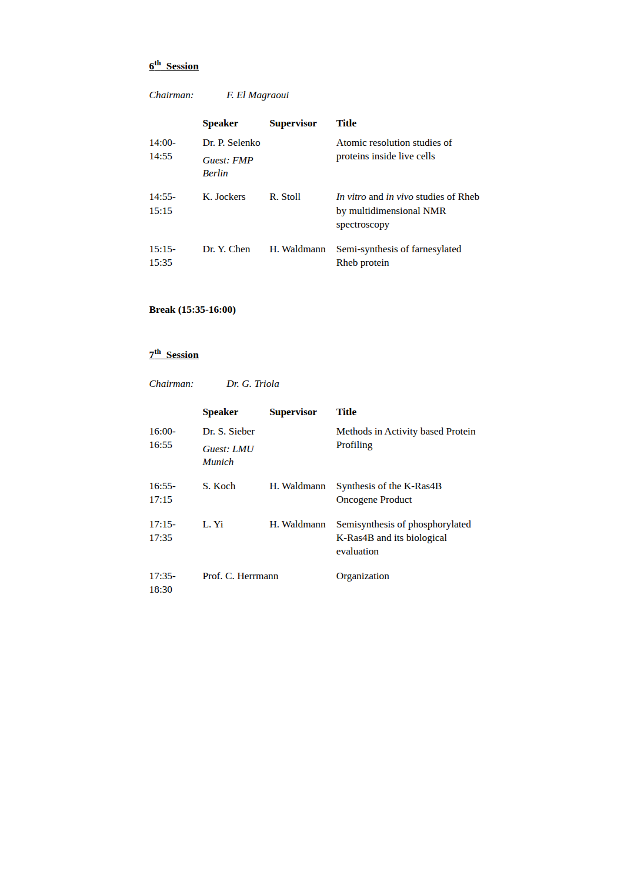6th Session
Chairman: F. El Magraoui
| | Speaker | Supervisor | Title |
| --- | --- | --- | --- |
| 14:00-14:55 | Dr. P. Selenko Guest: FMP Berlin | | Atomic resolution studies of proteins inside live cells |
| 14:55-15:15 | K. Jockers | R. Stoll | In vitro and in vivo studies of Rheb by multidimensional NMR spectroscopy |
| 15:15-15:35 | Dr. Y. Chen | H. Waldmann | Semi-synthesis of farnesylated Rheb protein |
Break (15:35-16:00)
7th Session
Chairman: Dr. G. Triola
| | Speaker | Supervisor | Title |
| --- | --- | --- | --- |
| 16:00-16:55 | Dr. S. Sieber Guest: LMU Munich | | Methods in Activity based Protein Profiling |
| 16:55-17:15 | S. Koch | H. Waldmann | Synthesis of the K-Ras4B Oncogene Product |
| 17:15-17:35 | L. Yi | H. Waldmann | Semisynthesis of phosphorylated K-Ras4B and its biological evaluation |
| 17:35-18:30 | Prof. C. Herrmann | Organization |